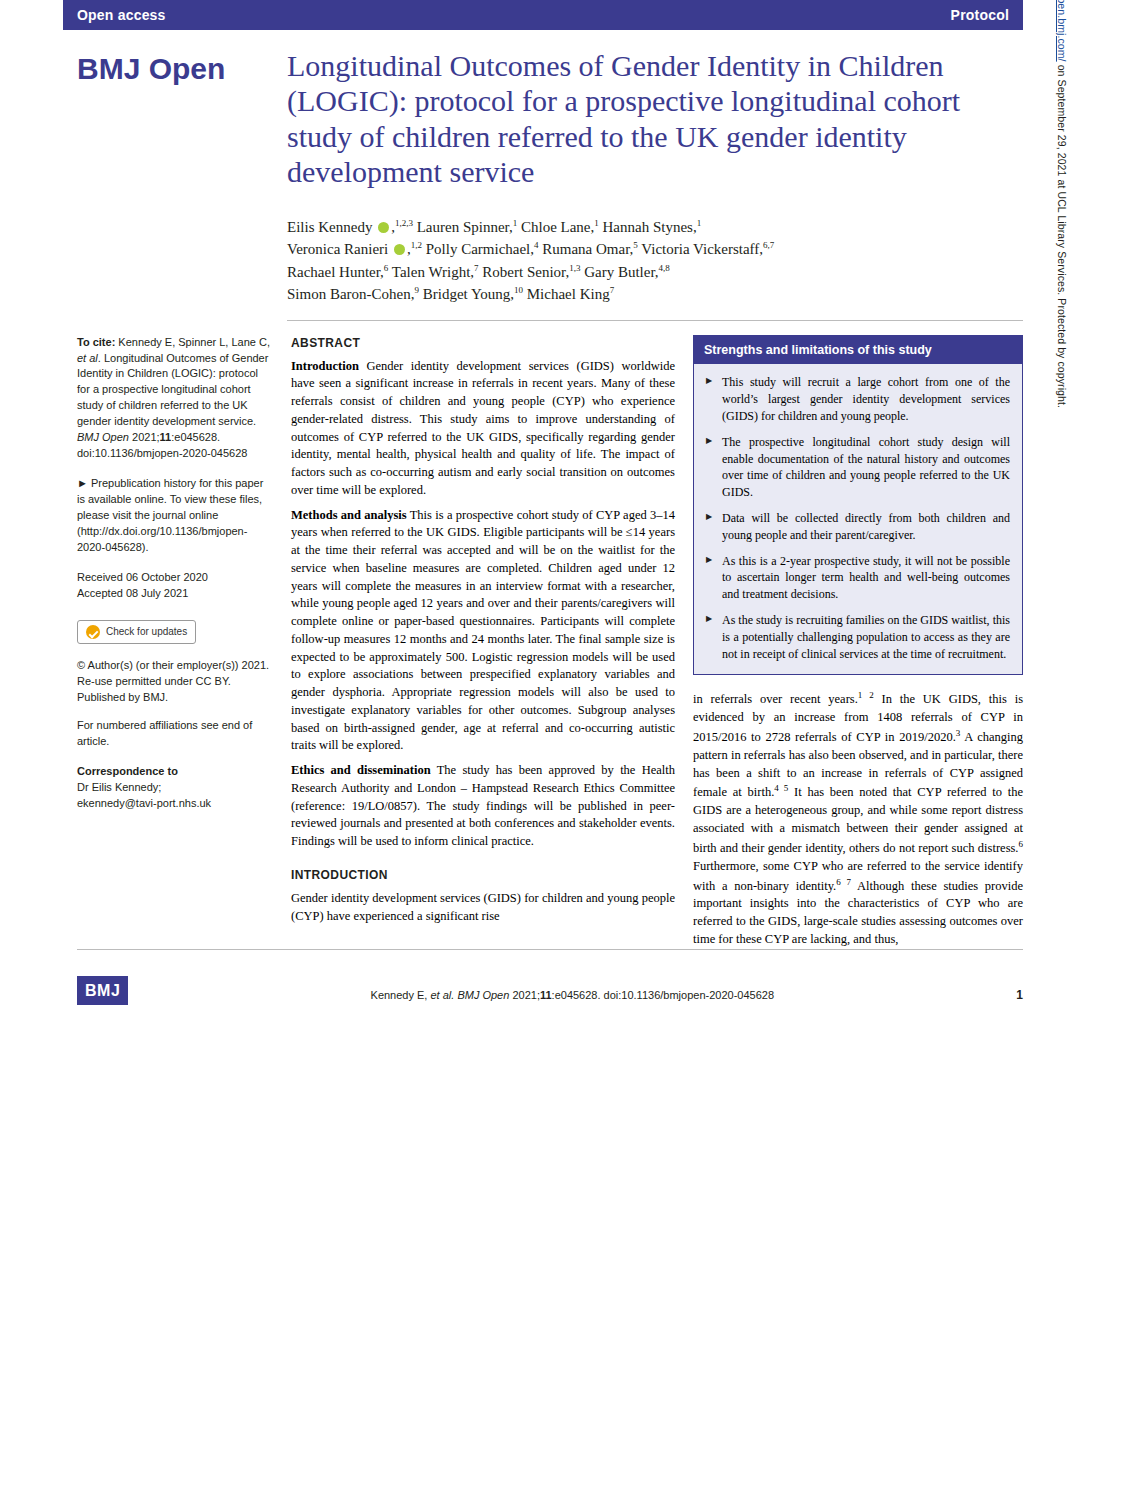BMJ Open: first published as 10.1136/bmjopen-2020-045628 on 7 September 2021. Downloaded from http://bmjopen.bmj.com/ on September 29, 2021 at UCL Library Services. Protected by copyright.
Open access Protocol
BMJ Open
Longitudinal Outcomes of Gender Identity in Children (LOGIC): protocol for a prospective longitudinal cohort study of children referred to the UK gender identity development service
Eilis Kennedy ,1,2,3 Lauren Spinner,1 Chloe Lane,1 Hannah Stynes,1
Veronica Ranieri ,1,2 Polly Carmichael,4 Rumana Omar,5 Victoria Vickerstaff,6,7
Rachael Hunter,6 Talen Wright,7 Robert Senior,1,3 Gary Butler,4,8
Simon Baron-Cohen,9 Bridget Young,10 Michael King7
To cite: Kennedy E, Spinner L, Lane C, et al. Longitudinal Outcomes of Gender Identity in Children (LOGIC): protocol for a prospective longitudinal cohort study of children referred to the UK gender identity development service. BMJ Open 2021;11:e045628. doi:10.1136/bmjopen-2020-045628
► Prepublication history for this paper is available online. To view these files, please visit the journal online (http://dx.doi.org/10.1136/bmjopen-2020-045628).
Received 06 October 2020
Accepted 08 July 2021
Check for updates
© Author(s) (or their employer(s)) 2021. Re-use permitted under CC BY. Published by BMJ.
For numbered affiliations see end of article.
Correspondence to
Dr Eilis Kennedy;
ekennedy@tavi-port.nhs.uk
Abstract
Introduction Gender identity development services (GIDS) worldwide have seen a significant increase in referrals in recent years. Many of these referrals consist of children and young people (CYP) who experience gender-related distress. This study aims to improve understanding of outcomes of CYP referred to the UK GIDS, specifically regarding gender identity, mental health, physical health and quality of life. The impact of factors such as co-occurring autism and early social transition on outcomes over time will be explored.
Methods and analysis This is a prospective cohort study of CYP aged 3–14 years when referred to the UK GIDS. Eligible participants will be ≤14 years at the time their referral was accepted and will be on the waitlist for the service when baseline measures are completed. Children aged under 12 years will complete the measures in an interview format with a researcher, while young people aged 12 years and over and their parents/caregivers will complete online or paper-based questionnaires. Participants will complete follow-up measures 12 months and 24 months later. The final sample size is expected to be approximately 500. Logistic regression models will be used to explore associations between prespecified explanatory variables and gender dysphoria. Appropriate regression models will also be used to investigate explanatory variables for other outcomes. Subgroup analyses based on birth-assigned gender, age at referral and co-occurring autistic traits will be explored.
Ethics and dissemination The study has been approved by the Health Research Authority and London – Hampstead Research Ethics Committee (reference: 19/LO/0857). The study findings will be published in peer-reviewed journals and presented at both conferences and stakeholder events. Findings will be used to inform clinical practice.
Introduction
Gender identity development services (GIDS) for children and young people (CYP) have experienced a significant rise
Strengths and limitations of this study
This study will recruit a large cohort from one of the world’s largest gender identity development services (GIDS) for children and young people.
The prospective longitudinal cohort study design will enable documentation of the natural history and outcomes over time of children and young people referred to the UK GIDS.
Data will be collected directly from both children and young people and their parent/caregiver.
As this is a 2-year prospective study, it will not be possible to ascertain longer term health and well-being outcomes and treatment decisions.
As the study is recruiting families on the GIDS waitlist, this is a potentially challenging population to access as they are not in receipt of clinical services at the time of recruitment.
in referrals over recent years.1 2 In the UK GIDS, this is evidenced by an increase from 1408 referrals of CYP in 2015/2016 to 2728 referrals of CYP in 2019/2020.3 A changing pattern in referrals has also been observed, and in particular, there has been a shift to an increase in referrals of CYP assigned female at birth.4 5 It has been noted that CYP referred to the GIDS are a heterogeneous group, and while some report distress associated with a mismatch between their gender assigned at birth and their gender identity, others do not report such distress.6 Furthermore, some CYP who are referred to the service identify with a non-binary identity.6 7 Although these studies provide important insights into the characteristics of CYP who are referred to the GIDS, large-scale studies assessing outcomes over time for these CYP are lacking, and thus,
BMJ
Kennedy E, et al. BMJ Open 2021;11:e045628. doi:10.1136/bmjopen-2020-045628
1